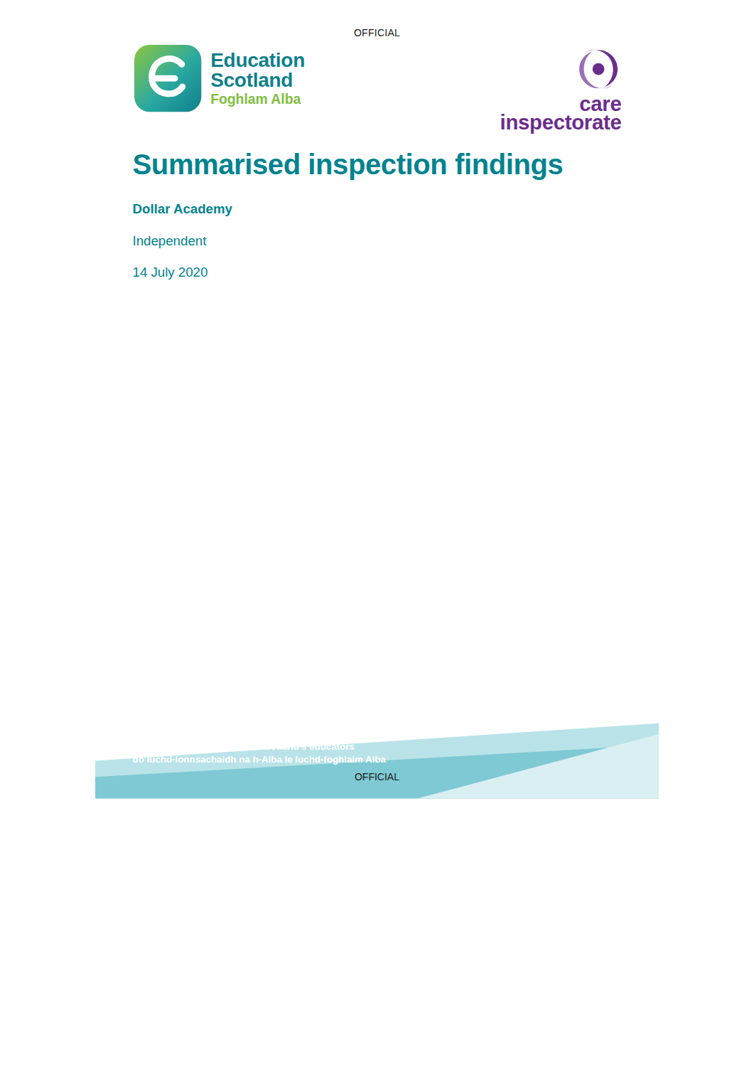OFFICIAL
Education Scotland Foghlam Alba
care inspectorate
Summarised inspection findings
Dollar Academy
Independent
14 July 2020
for Scotland's learners with Scotland's educators
do luchd-ionnsachaidh na h-Alba le luchd-foghlaim Alba
OFFICIAL